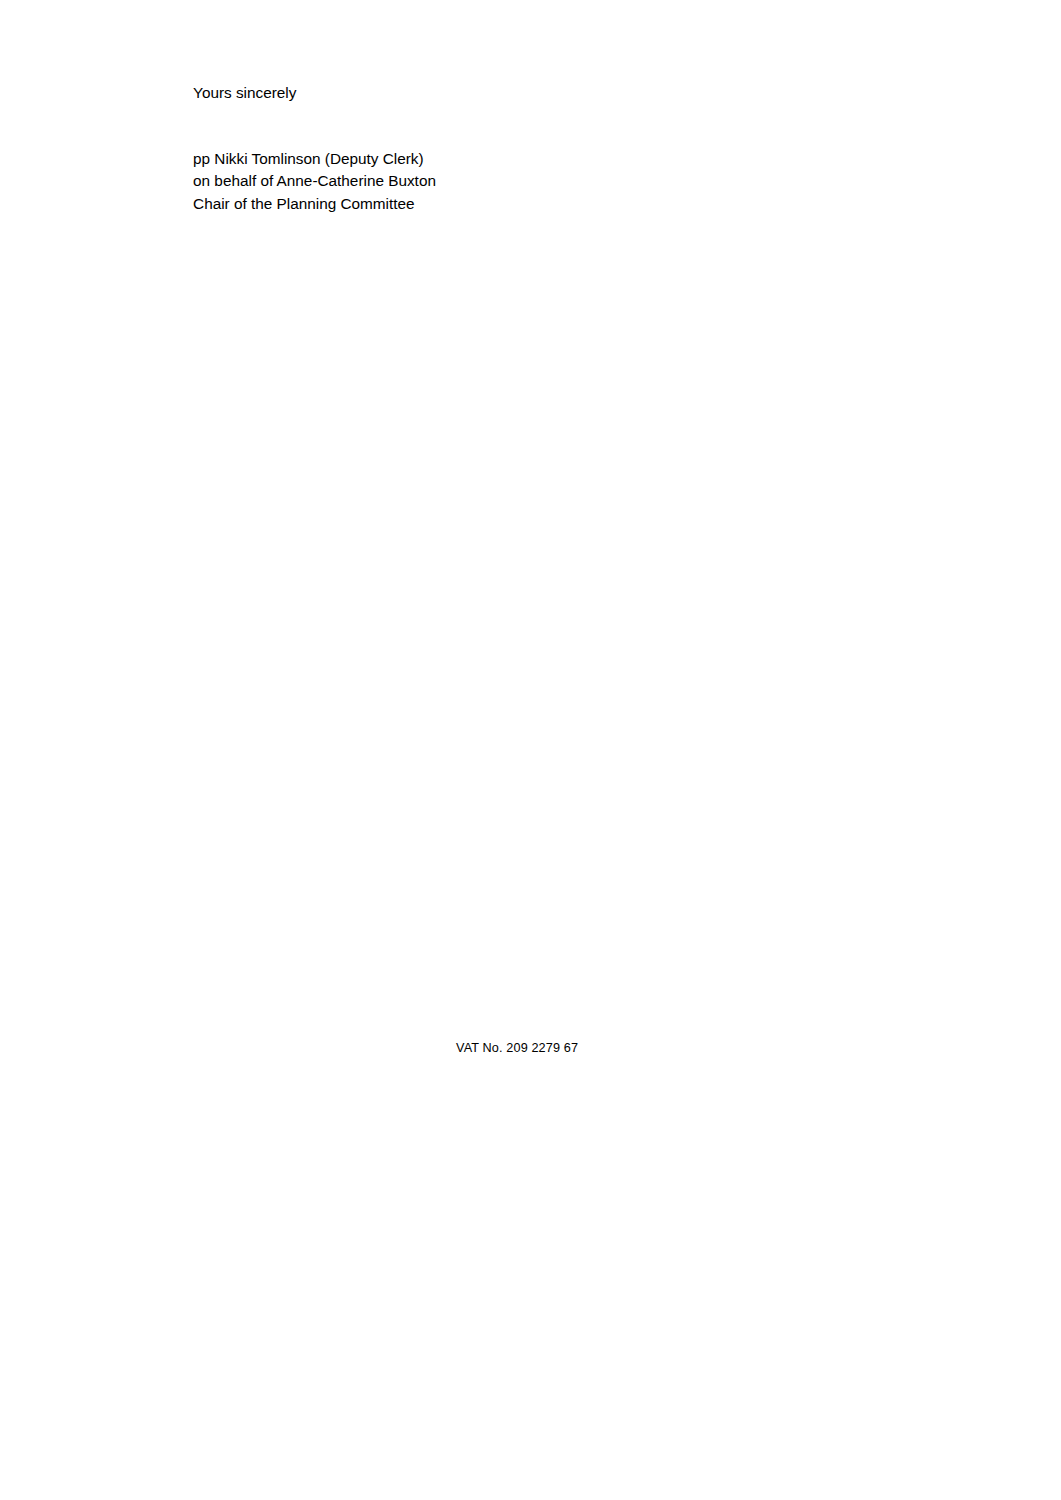Yours sincerely
pp Nikki Tomlinson (Deputy Clerk)
on behalf of Anne-Catherine Buxton
Chair of the Planning Committee
VAT No. 209 2279 67